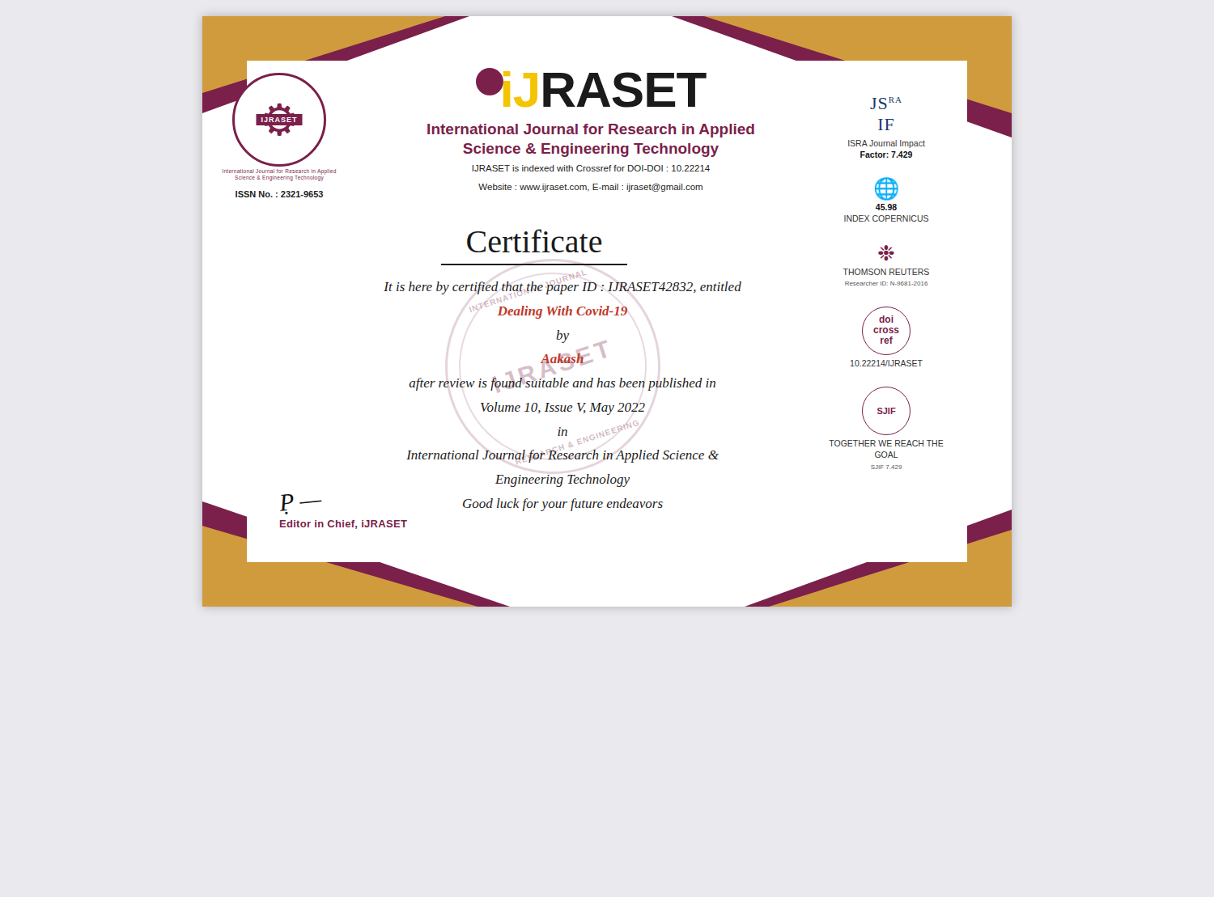⚙ IJRASET
International Journal for Research in Applied Science & Engineering Technology
ISSN No. : 2321-9653
iJRASET
International Journal for Research in Applied
Science & Engineering Technology
IJRASET is indexed with Crossref for DOI-DOI : 10.22214
Website : www.ijraset.com, E-mail : ijraset@gmail.com
Certificate
INTERNATIONAL JOURNAL
IJRASET
RESEARCH & ENGINEERING
It is here by certified that the paper ID : IJRASET42832, entitled
Dealing With Covid-19
by
Aakash
after review is found suitable and has been published in
Volume 10, Issue V, May 2022
in
International Journal for Research in Applied Science &
Engineering Technology
Good luck for your future endeavors
JSRA
IF
ISRA Journal Impact
Factor: 7.429
🌐
45.98
INDEX COPERNICUS
❉
THOMSON REUTERS
Researcher ID: N-9681-2016
doi
cross
ref
10.22214/IJRASET
SJIF
TOGETHER WE REACH THE GOAL
SJIF 7.429
P̣ —
Editor in Chief, iJRASET